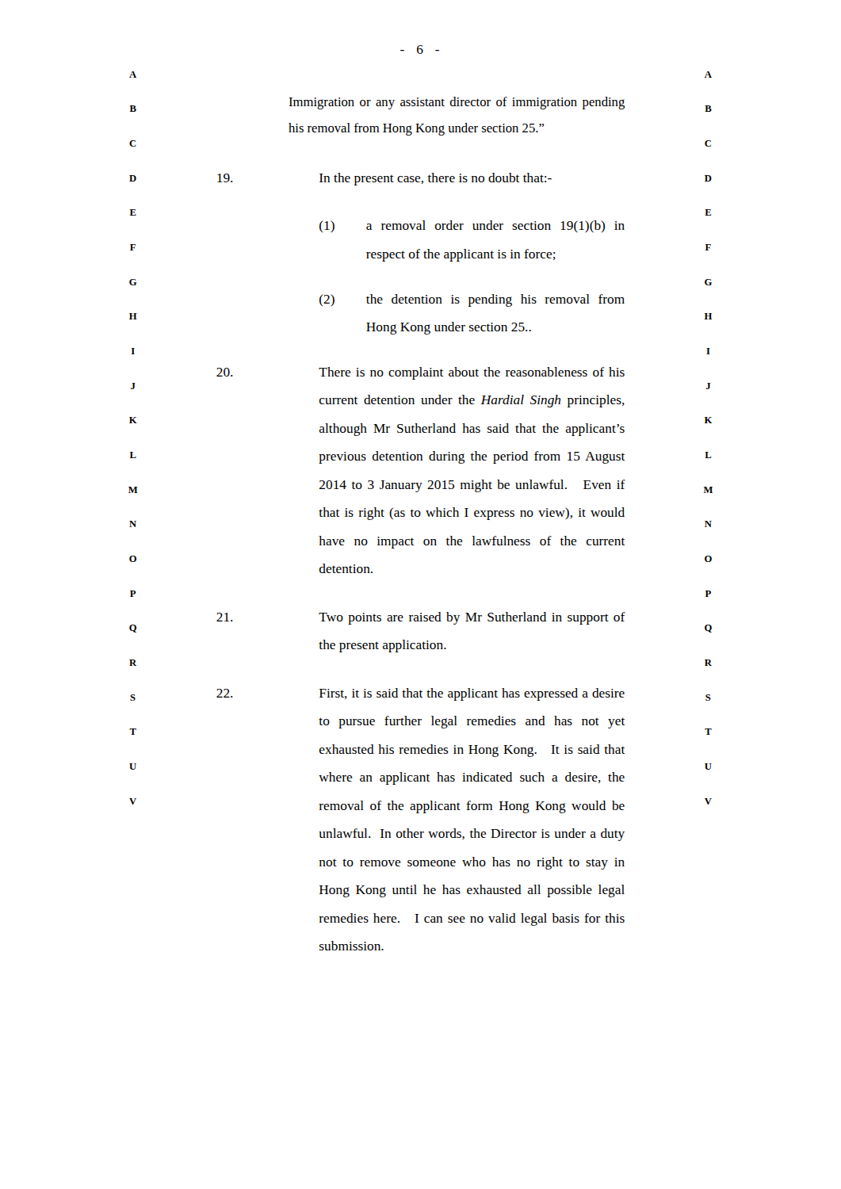A
B
C
D
E
F
G
H
I
J
K
L
M
N
O
P
Q
R
S
T
U
V
A
B
C
D
E
F
G
H
I
J
K
L
M
N
O
P
Q
R
S
T
U
V
- 6 -
Immigration or any assistant director of immigration pending his removal from Hong Kong under section 25.”
19. In the present case, there is no doubt that:-
(1) a removal order under section 19(1)(b) in respect of the applicant is in force;
(2) the detention is pending his removal from Hong Kong under section 25..
20. There is no complaint about the reasonableness of his current detention under the Hardial Singh principles, although Mr Sutherland has said that the applicant’s previous detention during the period from 15 August 2014 to 3 January 2015 might be unlawful. Even if that is right (as to which I express no view), it would have no impact on the lawfulness of the current detention.
21. Two points are raised by Mr Sutherland in support of the present application.
22. First, it is said that the applicant has expressed a desire to pursue further legal remedies and has not yet exhausted his remedies in Hong Kong. It is said that where an applicant has indicated such a desire, the removal of the applicant form Hong Kong would be unlawful. In other words, the Director is under a duty not to remove someone who has no right to stay in Hong Kong until he has exhausted all possible legal remedies here. I can see no valid legal basis for this submission.